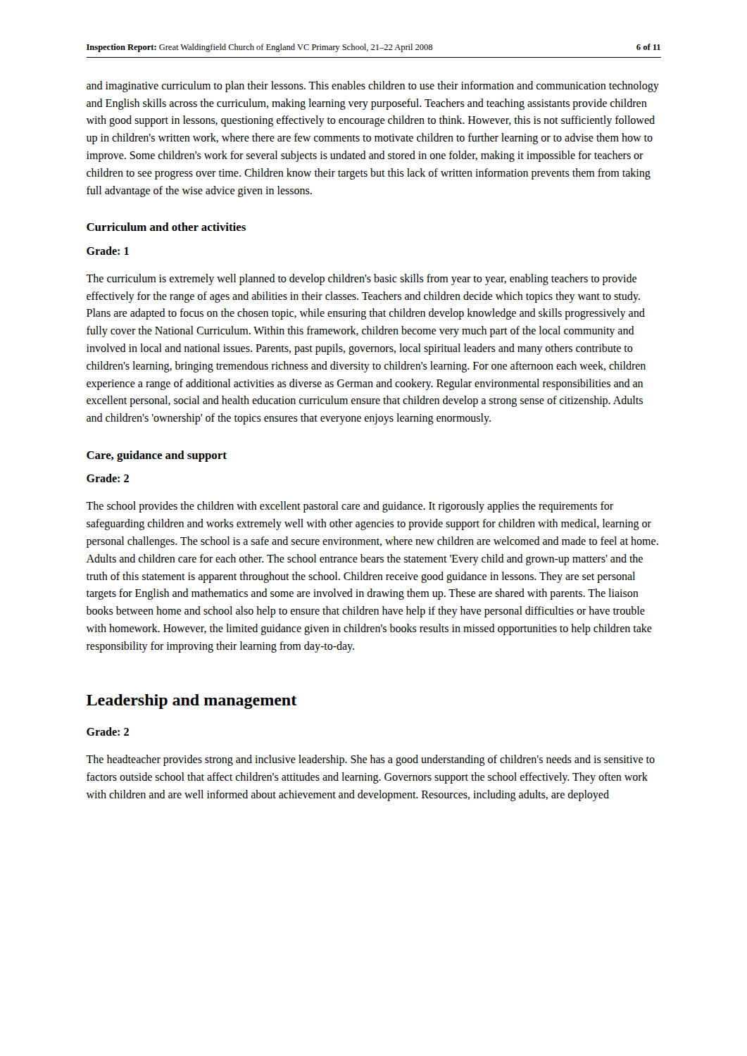Inspection Report: Great Waldingfield Church of England VC Primary School, 21–22 April 2008
6 of 11
and imaginative curriculum to plan their lessons. This enables children to use their information and communication technology and English skills across the curriculum, making learning very purposeful. Teachers and teaching assistants provide children with good support in lessons, questioning effectively to encourage children to think. However, this is not sufficiently followed up in children's written work, where there are few comments to motivate children to further learning or to advise them how to improve. Some children's work for several subjects is undated and stored in one folder, making it impossible for teachers or children to see progress over time. Children know their targets but this lack of written information prevents them from taking full advantage of the wise advice given in lessons.
Curriculum and other activities
Grade: 1
The curriculum is extremely well planned to develop children's basic skills from year to year, enabling teachers to provide effectively for the range of ages and abilities in their classes. Teachers and children decide which topics they want to study. Plans are adapted to focus on the chosen topic, while ensuring that children develop knowledge and skills progressively and fully cover the National Curriculum. Within this framework, children become very much part of the local community and involved in local and national issues. Parents, past pupils, governors, local spiritual leaders and many others contribute to children's learning, bringing tremendous richness and diversity to children's learning. For one afternoon each week, children experience a range of additional activities as diverse as German and cookery. Regular environmental responsibilities and an excellent personal, social and health education curriculum ensure that children develop a strong sense of citizenship. Adults and children's 'ownership' of the topics ensures that everyone enjoys learning enormously.
Care, guidance and support
Grade: 2
The school provides the children with excellent pastoral care and guidance. It rigorously applies the requirements for safeguarding children and works extremely well with other agencies to provide support for children with medical, learning or personal challenges. The school is a safe and secure environment, where new children are welcomed and made to feel at home. Adults and children care for each other. The school entrance bears the statement 'Every child and grown-up matters' and the truth of this statement is apparent throughout the school. Children receive good guidance in lessons. They are set personal targets for English and mathematics and some are involved in drawing them up. These are shared with parents. The liaison books between home and school also help to ensure that children have help if they have personal difficulties or have trouble with homework. However, the limited guidance given in children's books results in missed opportunities to help children take responsibility for improving their learning from day-to-day.
Leadership and management
Grade: 2
The headteacher provides strong and inclusive leadership. She has a good understanding of children's needs and is sensitive to factors outside school that affect children's attitudes and learning. Governors support the school effectively. They often work with children and are well informed about achievement and development. Resources, including adults, are deployed